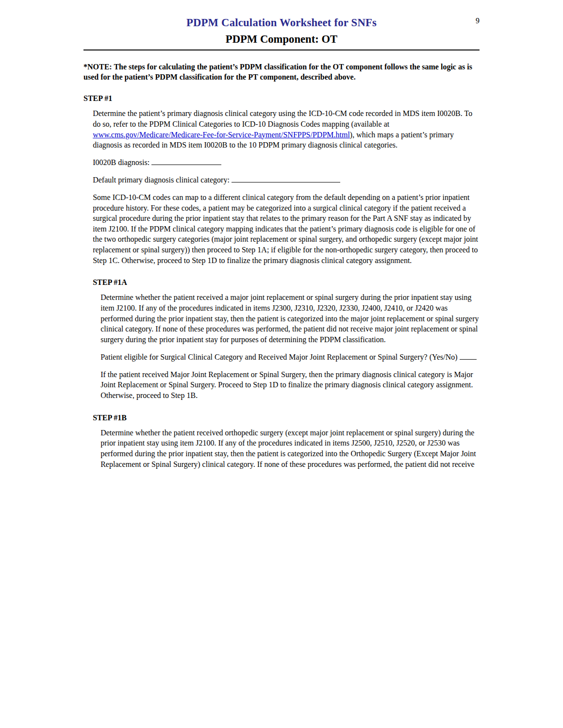9
PDPM Calculation Worksheet for SNFs
PDPM Component: OT
*NOTE: The steps for calculating the patient’s PDPM classification for the OT component follows the same logic as is used for the patient’s PDPM classification for the PT component, described above.
STEP #1
Determine the patient’s primary diagnosis clinical category using the ICD-10-CM code recorded in MDS item I0020B. To do so, refer to the PDPM Clinical Categories to ICD-10 Diagnosis Codes mapping (available at www.cms.gov/Medicare/Medicare-Fee-for-Service-Payment/SNFPPS/PDPM.html), which maps a patient’s primary diagnosis as recorded in MDS item I0020B to the 10 PDPM primary diagnosis clinical categories.
I0020B diagnosis:
Default primary diagnosis clinical category:
Some ICD-10-CM codes can map to a different clinical category from the default depending on a patient’s prior inpatient procedure history. For these codes, a patient may be categorized into a surgical clinical category if the patient received a surgical procedure during the prior inpatient stay that relates to the primary reason for the Part A SNF stay as indicated by item J2100. If the PDPM clinical category mapping indicates that the patient’s primary diagnosis code is eligible for one of the two orthopedic surgery categories (major joint replacement or spinal surgery, and orthopedic surgery (except major joint replacement or spinal surgery)) then proceed to Step 1A; if eligible for the non-orthopedic surgery category, then proceed to Step 1C. Otherwise, proceed to Step 1D to finalize the primary diagnosis clinical category assignment.
STEP #1A
Determine whether the patient received a major joint replacement or spinal surgery during the prior inpatient stay using item J2100. If any of the procedures indicated in items J2300, J2310, J2320, J2330, J2400, J2410, or J2420 was performed during the prior inpatient stay, then the patient is categorized into the major joint replacement or spinal surgery clinical category. If none of these procedures was performed, the patient did not receive major joint replacement or spinal surgery during the prior inpatient stay for purposes of determining the PDPM classification.
Patient eligible for Surgical Clinical Category and Received Major Joint Replacement or Spinal Surgery? (Yes/No)
If the patient received Major Joint Replacement or Spinal Surgery, then the primary diagnosis clinical category is Major Joint Replacement or Spinal Surgery. Proceed to Step 1D to finalize the primary diagnosis clinical category assignment. Otherwise, proceed to Step 1B.
STEP #1B
Determine whether the patient received orthopedic surgery (except major joint replacement or spinal surgery) during the prior inpatient stay using item J2100. If any of the procedures indicated in items J2500, J2510, J2520, or J2530 was performed during the prior inpatient stay, then the patient is categorized into the Orthopedic Surgery (Except Major Joint Replacement or Spinal Surgery) clinical category. If none of these procedures was performed, the patient did not receive